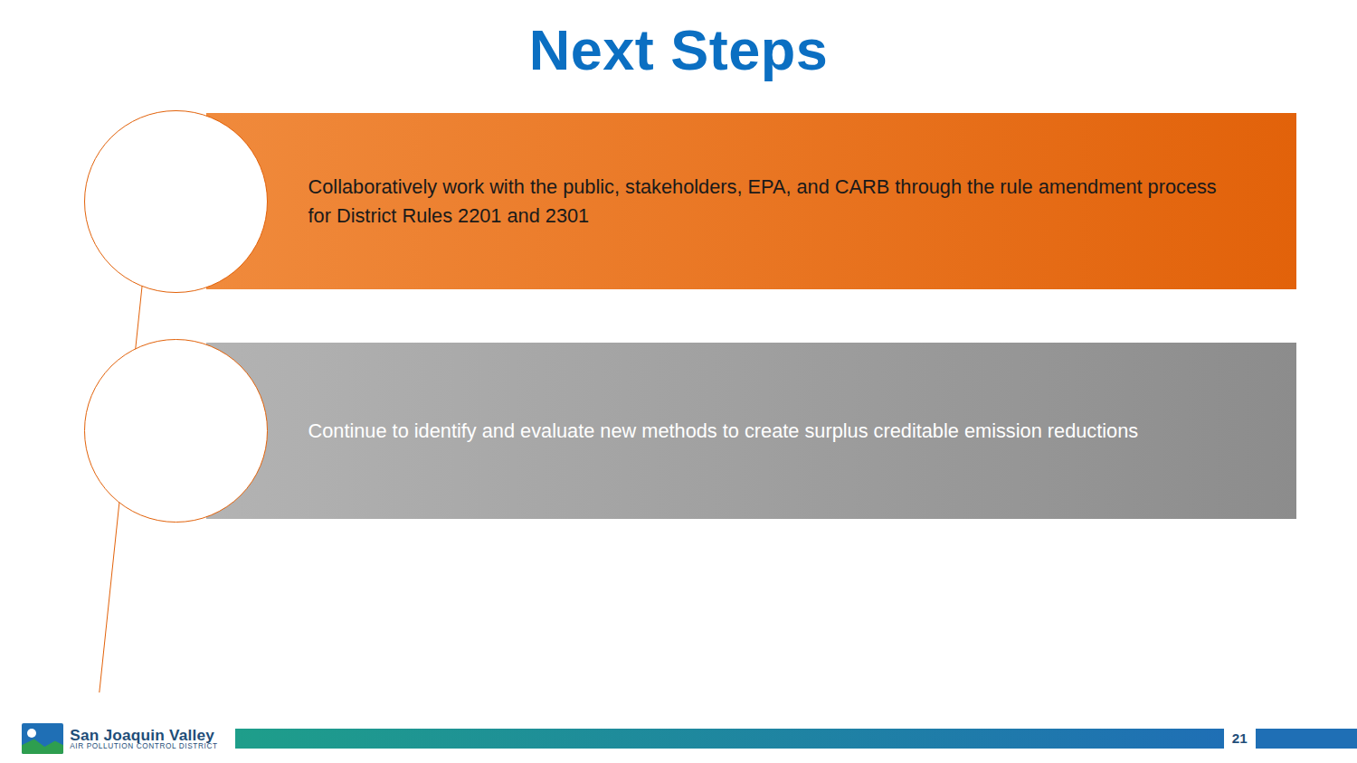Next Steps
Collaboratively work with the public, stakeholders, EPA, and CARB through the rule amendment process for District Rules 2201 and 2301
Continue to identify and evaluate new methods to create surplus creditable emission reductions
San Joaquin Valley
Air Pollution Control District
21